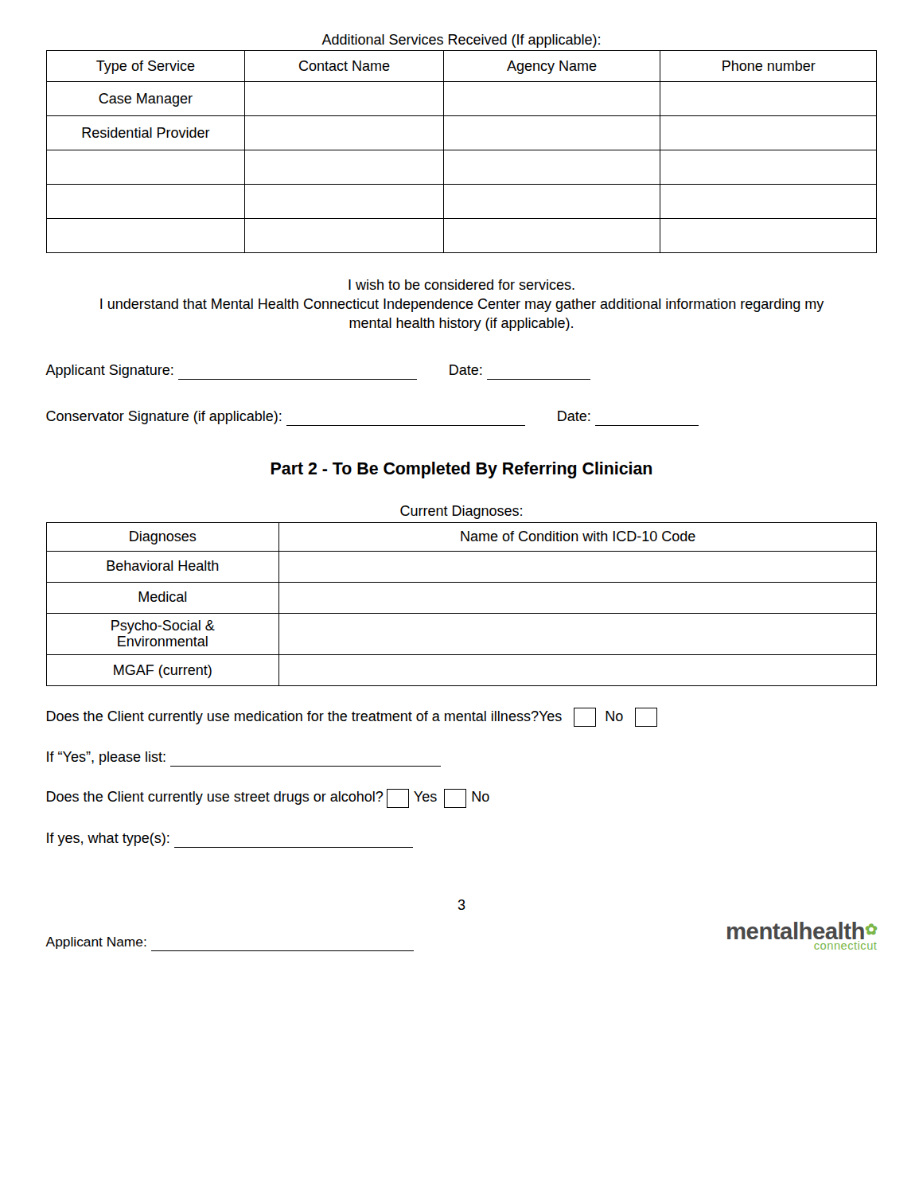Additional Services Received (If applicable):
| Type of Service | Contact Name | Agency Name | Phone number |
| --- | --- | --- | --- |
| Case Manager | | | |
| Residential Provider | | | |
I wish to be considered for services.
I understand that Mental Health Connecticut Independence Center may gather additional information regarding my mental health history (if applicable).
Applicant Signature: Date:
Conservator Signature (if applicable): Date:
Part 2 - To Be Completed By Referring Clinician
Current Diagnoses:
| Diagnoses | Name of Condition with ICD-10 Code |
| --- | --- |
| Behavioral Health | |
| Medical | |
| Psycho-Social & Environmental | |
| MGAF (current) | |
Does the Client currently use medication for the treatment of a mental illness? Yes No
If “Yes”, please list:
Does the Client currently use street drugs or alcohol? Yes No
If yes, what type(s):
3
Applicant Name:
mental health✿
connecticut